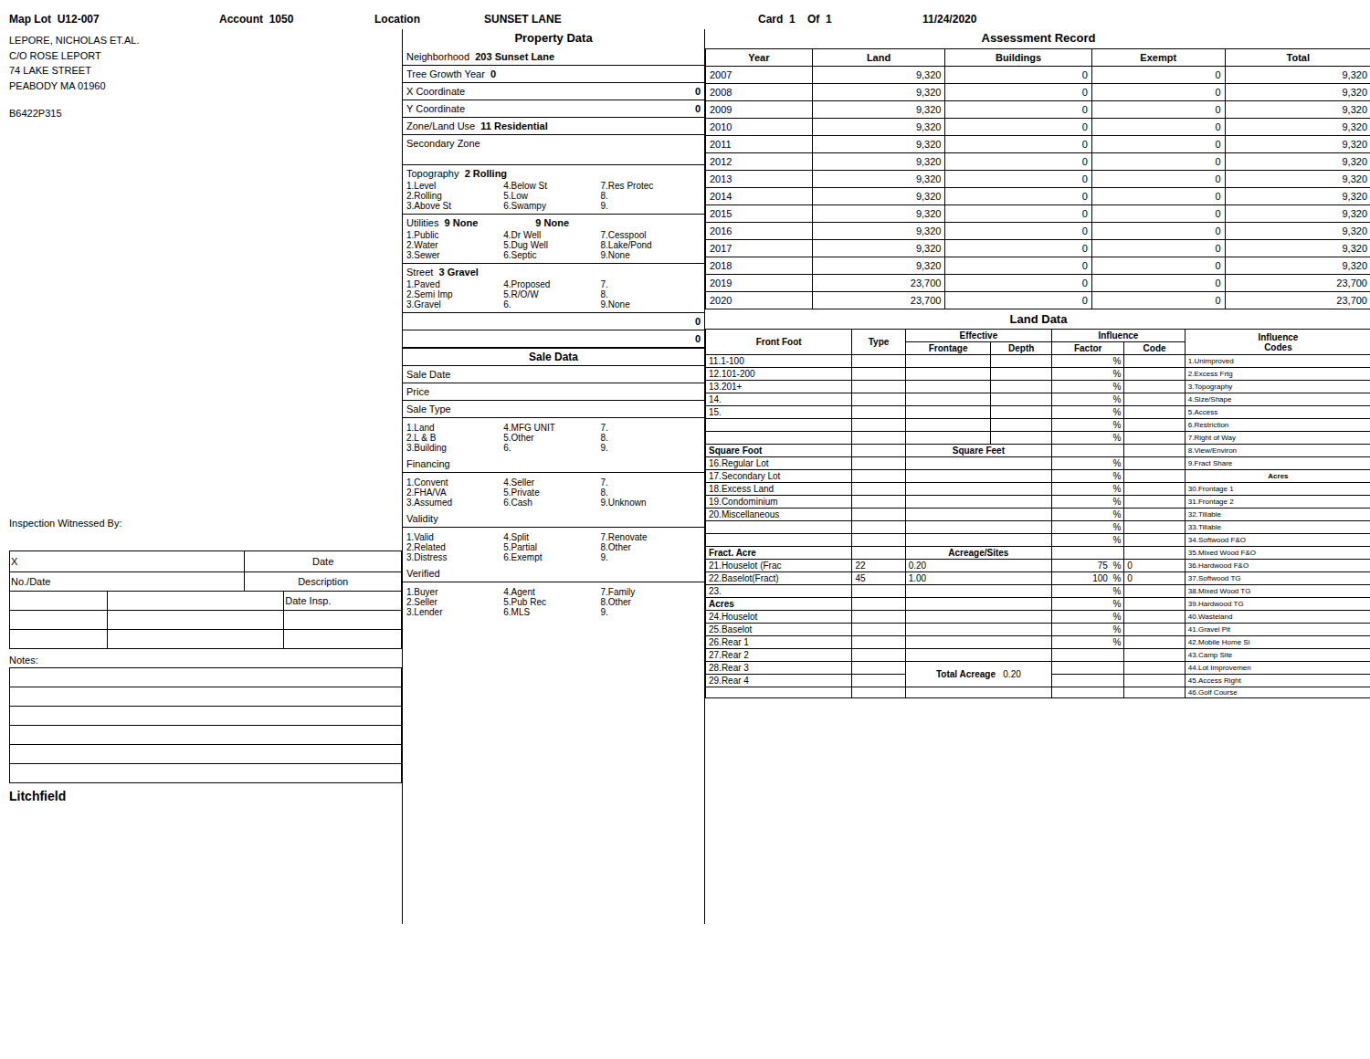Map Lot U12-007
Account 1050
Location
SUNSET LANE
Card 1 Of 1
11/24/2020
LEPORE, NICHOLAS ET.AL.
C/O ROSE LEPORT
74 LAKE STREET
PEABODY MA 01960
B6422P315
Inspection Witnessed By:
| X | Date |
| No./Date | Description |
| | | Date Insp. |
Notes:
Litchfield
Property Data
Neighborhood 203 Sunset Lane
Tree Growth Year 0
X Coordinate 0
Y Coordinate 0
Zone/Land Use 11 Residential
Secondary Zone
Topography 2 Rolling
1.Level
4.Below St
7.Res Protec
2.Rolling
5.Low
8.
3.Above St
6.Swampy
9.
Utilities 9 None 9 None
1.Public
4.Dr Well
7.Cesspool
2.Water
5.Dug Well
8.Lake/Pond
3.Sewer
6.Septic
9.None
Street 3 Gravel
1.Paved
4.Proposed
7.
2.Semi Imp
5.R/O/W
8.
3.Gravel
6.
9.None
0
0
Sale Data
Sale Date
Price
Sale Type
1.Land
4.MFG UNIT
7.
2.L & B
5.Other
8.
3.Building
6.
9.
Financing
1.Convent
4.Seller
7.
2.FHA/VA
5.Private
8.
3.Assumed
6.Cash
9.Unknown
Validity
1.Valid
4.Split
7.Renovate
2.Related
5.Partial
8.Other
3.Distress
6.Exempt
9.
Verified
1.Buyer
4.Agent
7.Family
2.Seller
5.Pub Rec
8.Other
3.Lender
6.MLS
9.
Assessment Record
| Year | Land | Buildings | Exempt | Total |
| --- | --- | --- | --- | --- |
| 2007 | 9,320 | 0 | 0 | 9,320 |
| 2008 | 9,320 | 0 | 0 | 9,320 |
| 2009 | 9,320 | 0 | 0 | 9,320 |
| 2010 | 9,320 | 0 | 0 | 9,320 |
| 2011 | 9,320 | 0 | 0 | 9,320 |
| 2012 | 9,320 | 0 | 0 | 9,320 |
| 2013 | 9,320 | 0 | 0 | 9,320 |
| 2014 | 9,320 | 0 | 0 | 9,320 |
| 2015 | 9,320 | 0 | 0 | 9,320 |
| 2016 | 9,320 | 0 | 0 | 9,320 |
| 2017 | 9,320 | 0 | 0 | 9,320 |
| 2018 | 9,320 | 0 | 0 | 9,320 |
| 2019 | 23,700 | 0 | 0 | 23,700 |
| 2020 | 23,700 | 0 | 0 | 23,700 |
Land Data
| Front Foot | Type | Effective | Influence | Influence Codes |
| --- | --- | --- | --- | --- |
| Frontage | Depth | Factor | Code |
| 11.1-100 | | | | % | | 1.Unimproved |
| 12.101-200 | | | | % | | 2.Excess Frtg |
| 13.201+ | | | | % | | 3.Topography |
| 14. | | | | % | | 4.Size/Shape |
| 15. | | | | % | | 5.Access |
| | | | | % | | 6.Restriction |
| | | | | % | | 7.Right of Way |
| Square Foot | | Square Feet | | | 8.View/Environ |
| 16.Regular Lot | | | % | | 9.Fract Share |
| 17.Secondary Lot | | | % | | Acres |
| 18.Excess Land | | | % | | 30.Frontage 1 |
| 19.Condominium | | | % | | 31.Frontage 2 |
| 20.Miscellaneous | | | % | | 32.Tillable |
| | | | % | | 33.Tillable |
| | | | % | | 34.Softwood F&O |
| Fract. Acre | | Acreage/Sites | | | 35.Mixed Wood F&O |
| 21.Houselot (Frac | 22 | 0.20 | 75 % | 0 | 36.Hardwood F&O |
| 22.Baselot(Fract) | 45 | 1.00 | 100 % | 0 | 37.Softwood TG |
| 23. | | | % | | 38.Mixed Wood TG |
| Acres | | | % | | 39.Hardwood TG |
| 24.Houselot | | | % | | 40.Wasteland |
| 25.Baselot | | | % | | 41.Gravel Pit |
| 26.Rear 1 | | | % | | 42.Mobile Home Si |
| 27.Rear 2 | | | | | 43.Camp Site |
| 28.Rear 3 | | Total Acreage 0.20 | | | 44.Lot Improvemen |
| 29.Rear 4 | | | | 45.Access Right |
| | | | | | 46.Golf Course |